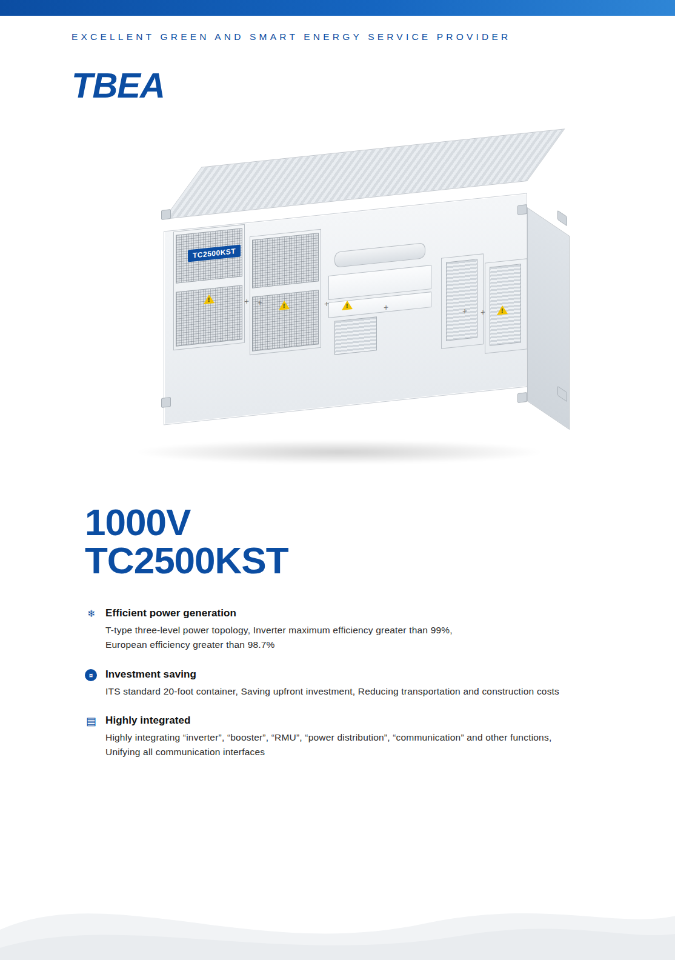EXCELLENT GREEN AND SMART ENERGY SERVICE PROVIDER
TBEA
+
+
TC2500KST
+
+
+
+
1000V TC2500KST
Efficient power generation
T-type three-level power topology, Inverter maximum efficiency greater than 99%,
European efficiency greater than 98.7%
Investment saving
ITS standard 20-foot container, Saving upfront investment, Reducing transportation and construction costs
Highly integrated
Highly integrating “inverter”, “booster”, “RMU”, “power distribution”, “communication” and other functions,
Unifying all communication interfaces